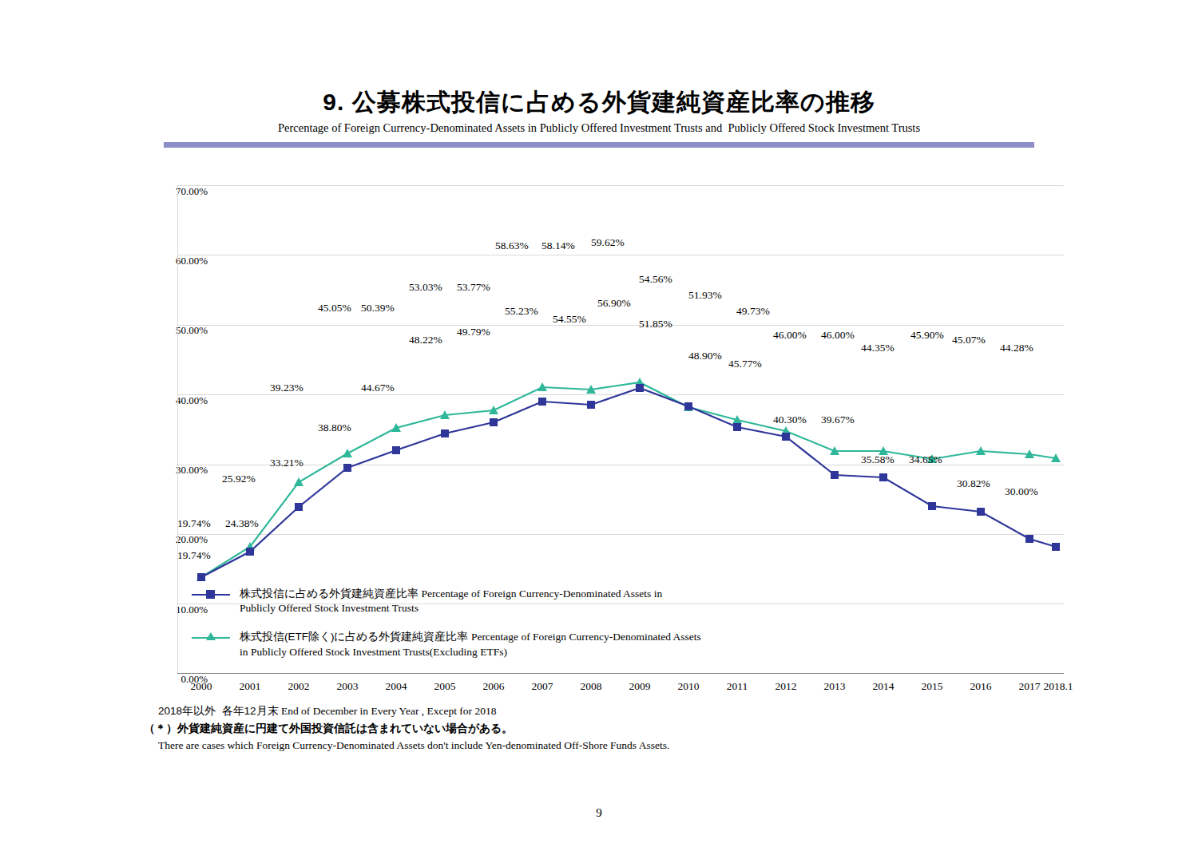9. 公募株式投信に占める外貨建純資産比率の推移
Percentage of Foreign Currency-Denominated Assets in Publicly Offered Investment Trusts and Publicly Offered Stock Investment Trusts
70.00%
60.00%
50.00%
40.00%
30.00%
20.00%
10.00%
0.00%
19.74%
25.92%
39.23%
45.05%
50.39%
53.03%
53.77%
58.63%
58.14%
59.62%
54.56%
51.93%
49.73%
46.00%
46.00%
44.35%
45.90%
45.07%
44.28%
19.74%
24.38%
33.21%
38.80%
44.67%
48.22%
49.79%
55.23%
54.55%
56.90%
51.85%
48.90%
45.77%
40.30%
39.67%
35.58%
34.65%
30.82%
30.00%
2000
2001
2002
2003
2004
2005
2006
2007
2008
2009
2010
2011
2012
2013
2014
2015
2016
2017
2018.1
株式投信に占める外貨建純資産比率 Percentage of Foreign Currency-Denominated Assets in
Publicly Offered Stock Investment Trusts
株式投信(ETF除く)に占める外貨建純資産比率 Percentage of Foreign Currency-Denominated Assets
in Publicly Offered Stock Investment Trusts(Excluding ETFs)
2018年以外 各年12月末 End of December in Every Year , Except for 2018
（＊）外貨建純資産に円建て外国投資信託は含まれていない場合がある。
There are cases which Foreign Currency-Denominated Assets don't include Yen-denominated Off-Shore Funds Assets.
9